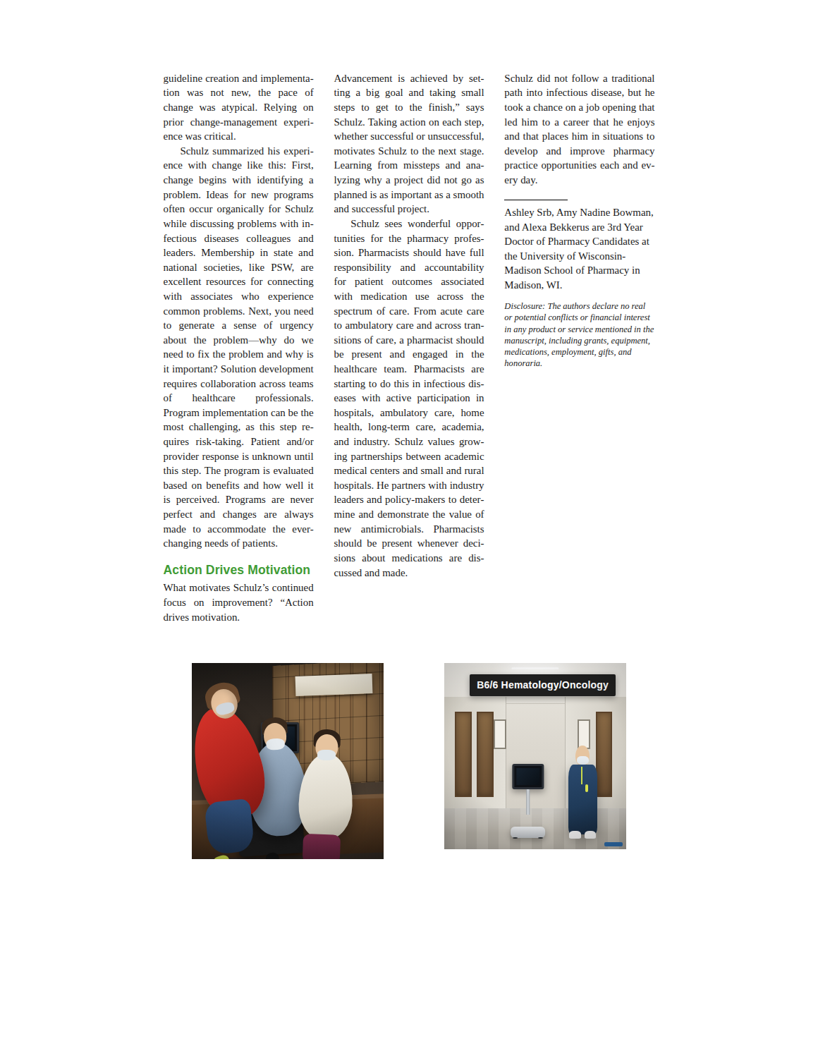guideline creation and implementation was not new, the pace of change was atypical. Relying on prior change-management experience was critical.
Schulz summarized his experience with change like this: First, change begins with identifying a problem. Ideas for new programs often occur organically for Schulz while discussing problems with infectious diseases colleagues and leaders. Membership in state and national societies, like PSW, are excellent resources for connecting with associates who experience common problems. Next, you need to generate a sense of urgency about the problem—why do we need to fix the problem and why is it important? Solution development requires collaboration across teams of healthcare professionals. Program implementation can be the most challenging, as this step requires risk-taking. Patient and/or provider response is unknown until this step. The program is evaluated based on benefits and how well it is perceived. Programs are never perfect and changes are always made to accommodate the ever-changing needs of patients.
Action Drives Motivation
What motivates Schulz’s continued focus on improvement? “Action drives motivation.
Advancement is achieved by setting a big goal and taking small steps to get to the finish,” says Schulz. Taking action on each step, whether successful or unsuccessful, motivates Schulz to the next stage. Learning from missteps and analyzing why a project did not go as planned is as important as a smooth and successful project.
Schulz sees wonderful opportunities for the pharmacy profession. Pharmacists should have full responsibility and accountability for patient outcomes associated with medication use across the spectrum of care. From acute care to ambulatory care and across transitions of care, a pharmacist should be present and engaged in the healthcare team. Pharmacists are starting to do this in infectious diseases with active participation in hospitals, ambulatory care, home health, long-term care, academia, and industry. Schulz values growing partnerships between academic medical centers and small and rural hospitals. He partners with industry leaders and policy-makers to determine and demonstrate the value of new antimicrobials. Pharmacists should be present whenever decisions about medications are discussed and made.
Schulz did not follow a traditional path into infectious disease, but he took a chance on a job opening that led him to a career that he enjoys and that places him in situations to develop and improve pharmacy practice opportunities each and every day.
Ashley Srb, Amy Nadine Bowman, and Alexa Bekkerus are 3rd Year Doctor of Pharmacy Candidates at the University of Wisconsin-Madison School of Pharmacy in Madison, WI.
Disclosure: The authors declare no real or potential conflicts or financial interest in any product or service mentioned in the manuscript, including grants, equipment, medications, employment, gifts, and honoraria.
B6/6 Hematology/Oncology